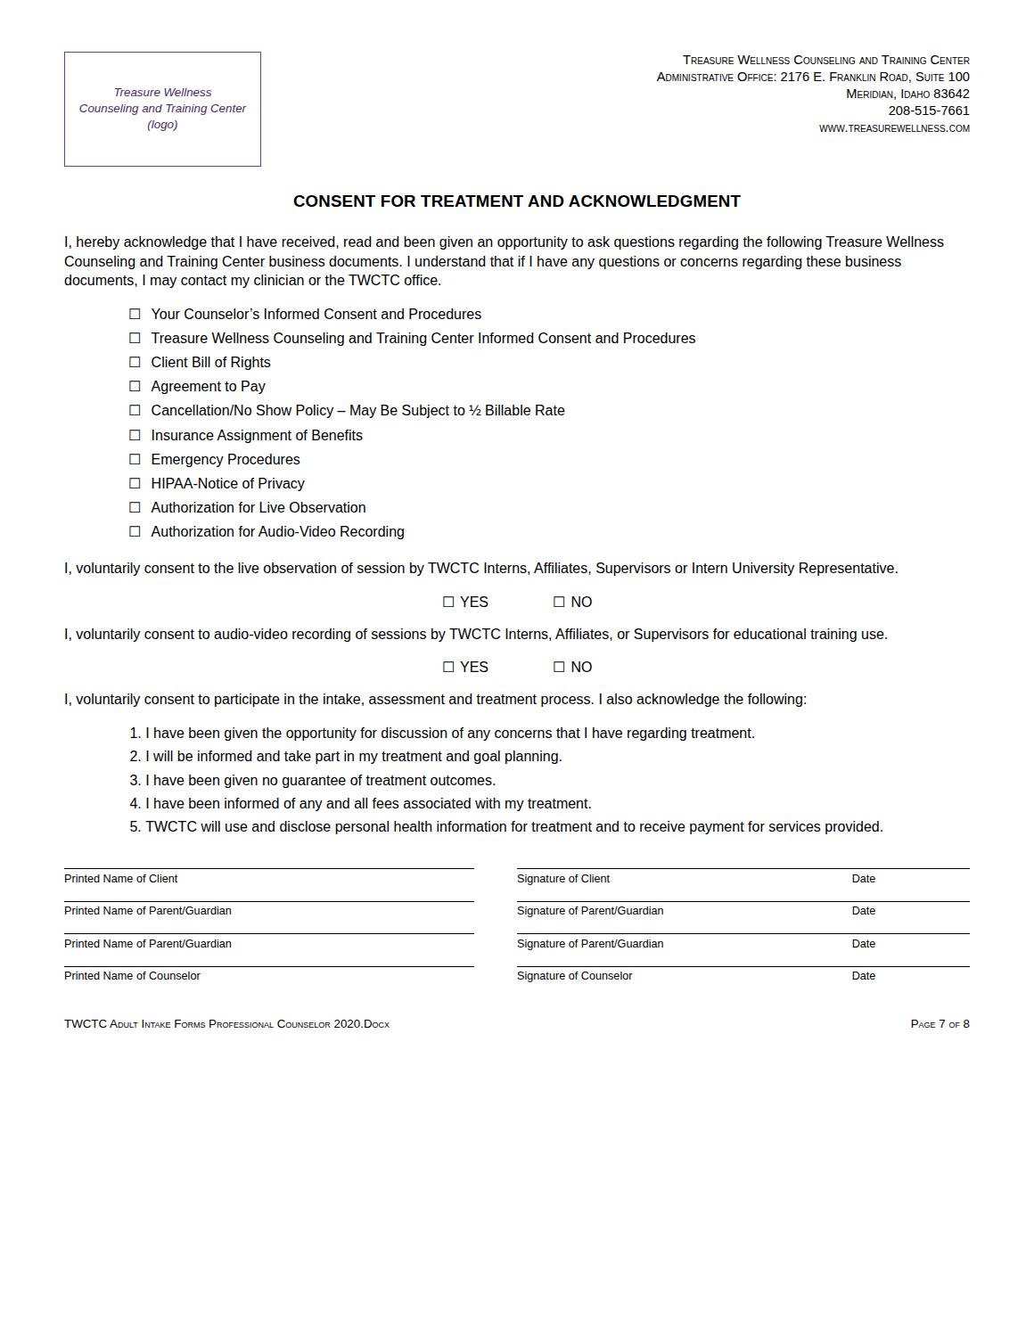Treasure Wellness
Counseling and Training Center
(logo)
Treasure Wellness Counseling and Training Center
Administrative Office: 2176 E. Franklin Road, Suite 100
Meridian, Idaho 83642
208-515-7661
www.treasurewellness.com
CONSENT FOR TREATMENT AND ACKNOWLEDGMENT
I, hereby acknowledge that I have received, read and been given an opportunity to ask questions regarding the following Treasure Wellness Counseling and Training Center business documents. I understand that if I have any questions or concerns regarding these business documents, I may contact my clinician or the TWCTC office.
Your Counselor’s Informed Consent and Procedures
Treasure Wellness Counseling and Training Center Informed Consent and Procedures
Client Bill of Rights
Agreement to Pay
Cancellation/No Show Policy – May Be Subject to ½ Billable Rate
Insurance Assignment of Benefits
Emergency Procedures
HIPAA-Notice of Privacy
Authorization for Live Observation
Authorization for Audio-Video Recording
I, voluntarily consent to the live observation of session by TWCTC Interns, Affiliates, Supervisors or Intern University Representative.
☐YES ☐NO
I, voluntarily consent to audio-video recording of sessions by TWCTC Interns, Affiliates, or Supervisors for educational training use.
☐YES ☐NO
I, voluntarily consent to participate in the intake, assessment and treatment process. I also acknowledge the following:
I have been given the opportunity for discussion of any concerns that I have regarding treatment.
I will be informed and take part in my treatment and goal planning.
I have been given no guarantee of treatment outcomes.
I have been informed of any and all fees associated with my treatment.
TWCTC will use and disclose personal health information for treatment and to receive payment for services provided.
| Printed Name of Client | Signature of Client Date |
| Printed Name of Parent/Guardian | Signature of Parent/Guardian Date |
| Printed Name of Parent/Guardian | Signature of Parent/Guardian Date |
| Printed Name of Counselor | Signature of Counselor Date |
TWCTC Adult Intake Forms Professional Counselor 2020.Docx
Page 7 of 8